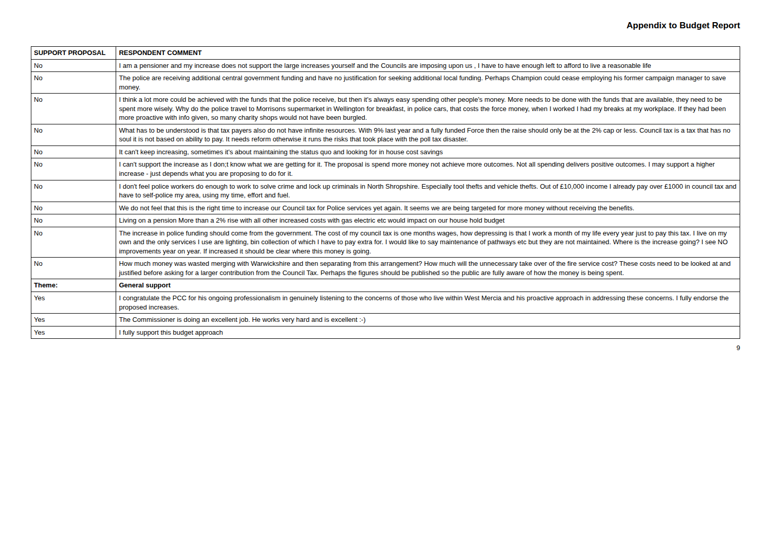Appendix to Budget Report
| SUPPORT PROPOSAL | RESPONDENT COMMENT |
| --- | --- |
| No | I am a pensioner and my increase does not support the large increases yourself and the Councils are imposing upon us , I have to have enough left to afford to live a reasonable life |
| No | The police are receiving additional central government funding and have no justification for seeking additional local funding. Perhaps Champion could cease employing his former campaign manager to save money. |
| No | I think a lot more could be achieved with the funds that the police receive, but then it's always easy spending other people's money. More needs to be done with the funds that are available, they need to be spent more wisely. Why do the police travel to Morrisons supermarket in Wellington for breakfast, in police cars, that costs the force money, when I worked I had my breaks at my workplace. If they had been more proactive with info given, so many charity shops would not have been burgled. |
| No | What has to be understood is that tax payers also do not have infinite resources. With 9% last year and a fully funded Force then the raise should only be at the 2% cap or less. Council tax is a tax that has no soul it is not based on ability to pay. It needs reform otherwise it runs the risks that took place with the poll tax disaster. |
| No | It can't keep increasing, sometimes it's about maintaining the status quo and looking for in house cost savings |
| No | I can't support the increase as I don;t know what we are getting for it. The proposal is spend more money not achieve more outcomes. Not all spending delivers positive outcomes. I may support a higher increase - just depends what you are proposing to do for it. |
| No | I don't feel police workers do enough to work to solve crime and lock up criminals in North Shropshire. Especially tool thefts and vehicle thefts. Out of £10,000 income I already pay over £1000 in council tax and have to self-police my area, using my time, effort and fuel. |
| No | We do not feel that this is the right time to increase our Council tax for Police services yet again. It seems we are being targeted for more money without receiving the benefits. |
| No | Living on a pension More than a 2% rise with all other increased costs with gas electric etc would impact on our house hold budget |
| No | The increase in police funding should come from the government. The cost of my council tax is one months wages, how depressing is that I work a month of my life every year just to pay this tax. I live on my own and the only services I use are lighting, bin collection of which I have to pay extra for. I would like to say maintenance of pathways etc but they are not maintained. Where is the increase going? I see NO improvements year on year. If increased it should be clear where this money is going. |
| No | How much money was wasted merging with Warwickshire and then separating from this arrangement? How much will the unnecessary take over of the fire service cost? These costs need to be looked at and justified before asking for a larger contribution from the Council Tax. Perhaps the figures should be published so the public are fully aware of how the money is being spent. |
| Theme: | General support |
| Yes | I congratulate the PCC for his ongoing professionalism in genuinely listening to the concerns of those who live within West Mercia and his proactive approach in addressing these concerns. I fully endorse the proposed increases. |
| Yes | The Commissioner is doing an excellent job. He works very hard and is excellent :-) |
| Yes | I fully support this budget approach |
9